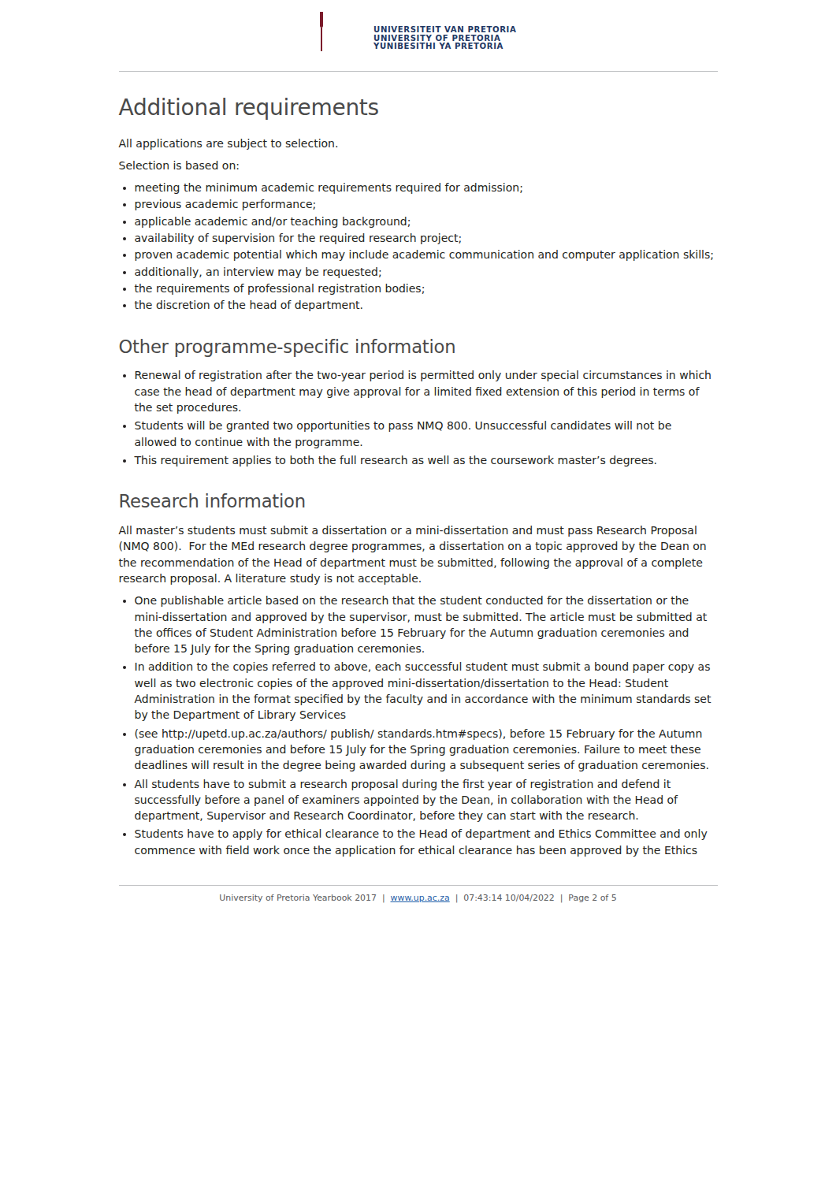UNIVERSITEIT VAN PRETORIA UNIVERSITY OF PRETORIA YUNIBESITHI YA PRETORIA
Additional requirements
All applications are subject to selection.
Selection is based on:
meeting the minimum academic requirements required for admission;
previous academic performance;
applicable academic and/or teaching background;
availability of supervision for the required research project;
proven academic potential which may include academic communication and computer application skills;
additionally, an interview may be requested;
the requirements of professional registration bodies;
the discretion of the head of department.
Other programme-specific information
Renewal of registration after the two-year period is permitted only under special circumstances in which case the head of department may give approval for a limited fixed extension of this period in terms of the set procedures.
Students will be granted two opportunities to pass NMQ 800. Unsuccessful candidates will not be allowed to continue with the programme.
This requirement applies to both the full research as well as the coursework master’s degrees.
Research information
All master’s students must submit a dissertation or a mini-dissertation and must pass Research Proposal (NMQ 800). For the MEd research degree programmes, a dissertation on a topic approved by the Dean on the recommendation of the Head of department must be submitted, following the approval of a complete research proposal. A literature study is not acceptable.
One publishable article based on the research that the student conducted for the dissertation or the mini-dissertation and approved by the supervisor, must be submitted. The article must be submitted at the offices of Student Administration before 15 February for the Autumn graduation ceremonies and before 15 July for the Spring graduation ceremonies.
In addition to the copies referred to above, each successful student must submit a bound paper copy as well as two electronic copies of the approved mini-dissertation/dissertation to the Head: Student Administration in the format specified by the faculty and in accordance with the minimum standards set by the Department of Library Services
(see http://upetd.up.ac.za/authors/ publish/ standards.htm#specs), before 15 February for the Autumn graduation ceremonies and before 15 July for the Spring graduation ceremonies. Failure to meet these deadlines will result in the degree being awarded during a subsequent series of graduation ceremonies.
All students have to submit a research proposal during the first year of registration and defend it successfully before a panel of examiners appointed by the Dean, in collaboration with the Head of department, Supervisor and Research Coordinator, before they can start with the research.
Students have to apply for ethical clearance to the Head of department and Ethics Committee and only commence with field work once the application for ethical clearance has been approved by the Ethics
University of Pretoria Yearbook 2017 | www.up.ac.za | 07:43:14 10/04/2022 | Page 2 of 5